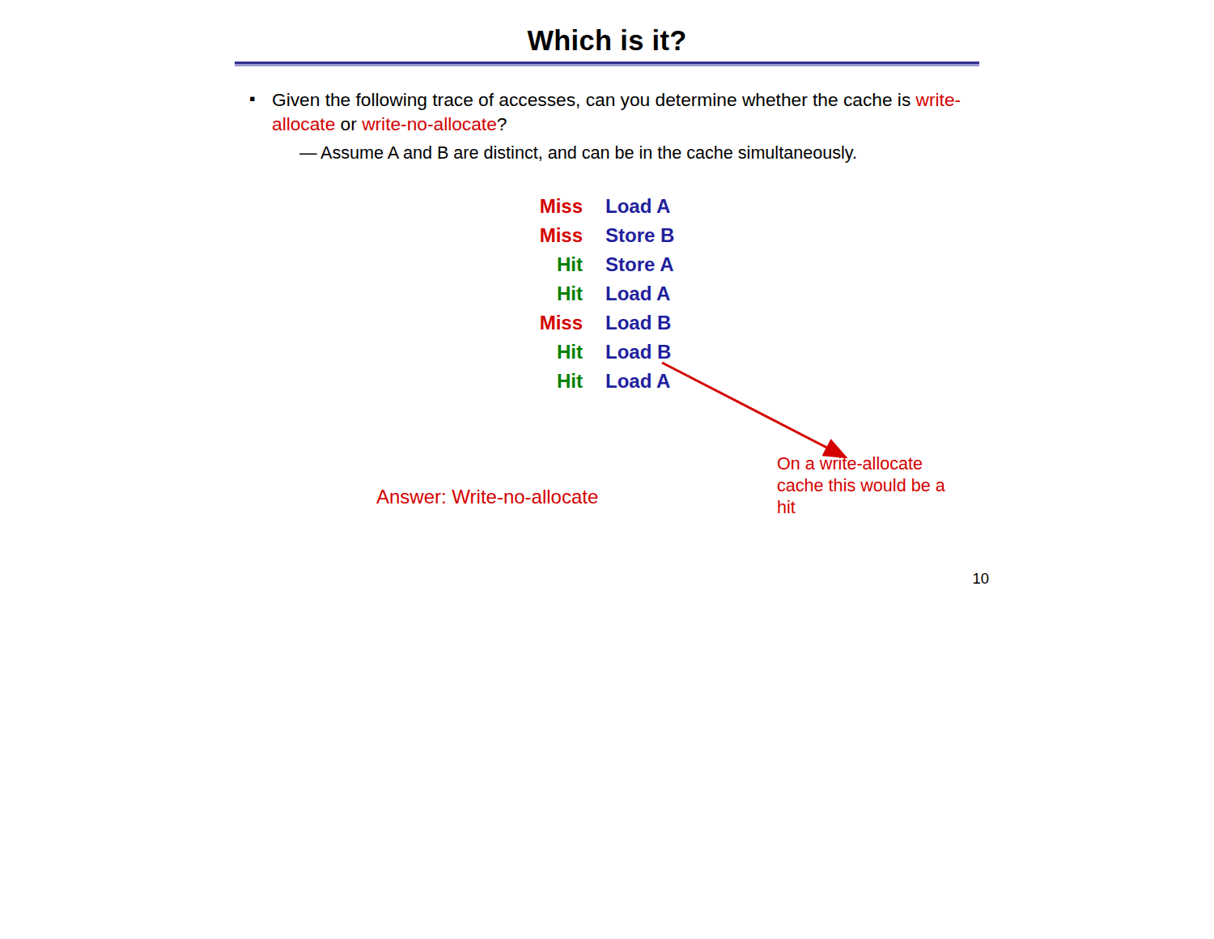Which is it?
Given the following trace of accesses, can you determine whether the cache is write-allocate or write-no-allocate?
Assume A and B are distinct, and can be in the cache simultaneously.
| Miss | Load A |
| Miss | Store B |
| Hit | Store A |
| Hit | Load A |
| Miss | Load B |
| Hit | Load B |
| Hit | Load A |
Answer: Write-no-allocate
On a write-allocate cache this would be a hit
10